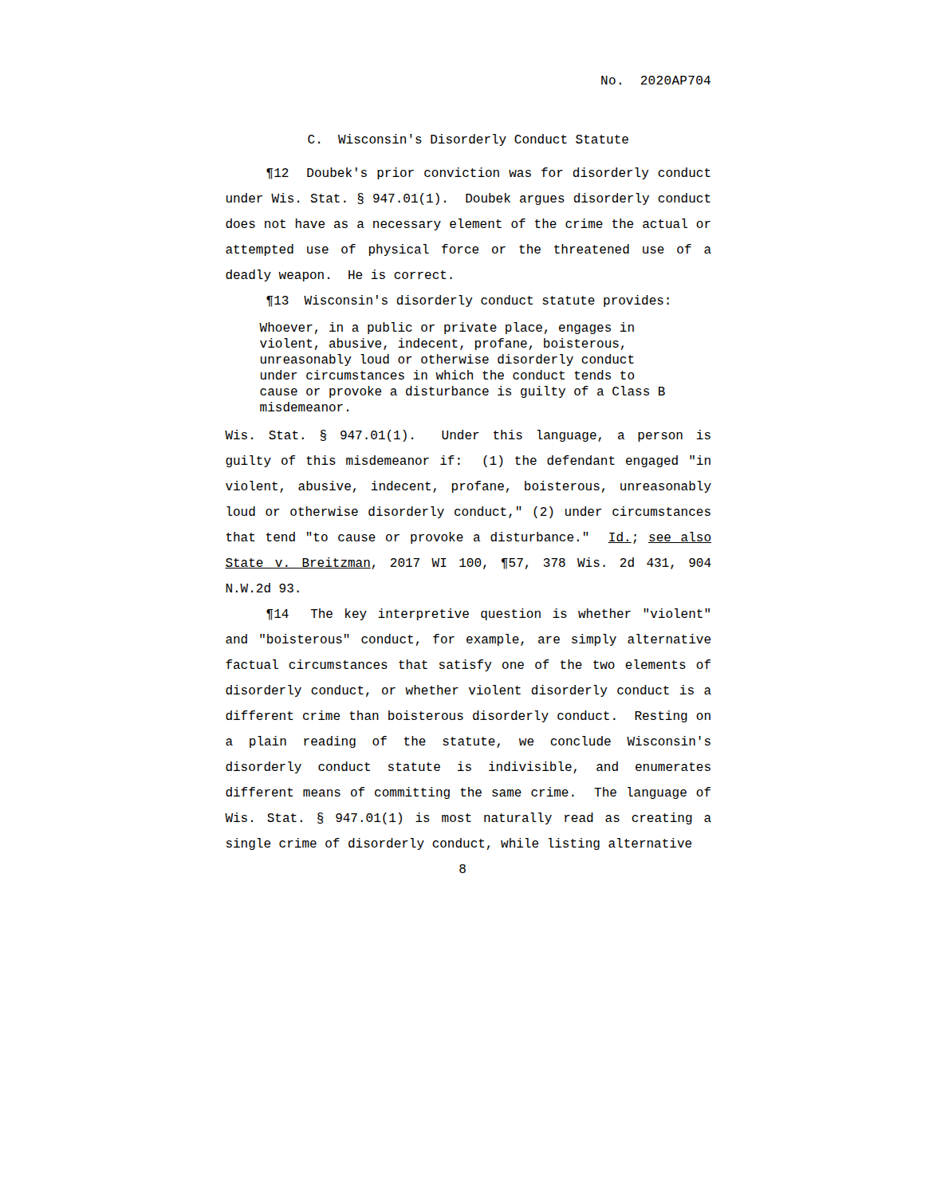No. 2020AP704
C. Wisconsin's Disorderly Conduct Statute
¶12 Doubek's prior conviction was for disorderly conduct under Wis. Stat. § 947.01(1). Doubek argues disorderly conduct does not have as a necessary element of the crime the actual or attempted use of physical force or the threatened use of a deadly weapon. He is correct.
¶13 Wisconsin's disorderly conduct statute provides:
Whoever, in a public or private place, engages in violent, abusive, indecent, profane, boisterous, unreasonably loud or otherwise disorderly conduct under circumstances in which the conduct tends to cause or provoke a disturbance is guilty of a Class B misdemeanor.
Wis. Stat. § 947.01(1). Under this language, a person is guilty of this misdemeanor if: (1) the defendant engaged "in violent, abusive, indecent, profane, boisterous, unreasonably loud or otherwise disorderly conduct," (2) under circumstances that tend "to cause or provoke a disturbance." Id.; see also State v. Breitzman, 2017 WI 100, ¶57, 378 Wis. 2d 431, 904 N.W.2d 93.
¶14 The key interpretive question is whether "violent" and "boisterous" conduct, for example, are simply alternative factual circumstances that satisfy one of the two elements of disorderly conduct, or whether violent disorderly conduct is a different crime than boisterous disorderly conduct. Resting on a plain reading of the statute, we conclude Wisconsin's disorderly conduct statute is indivisible, and enumerates different means of committing the same crime. The language of Wis. Stat. § 947.01(1) is most naturally read as creating a single crime of disorderly conduct, while listing alternative
8